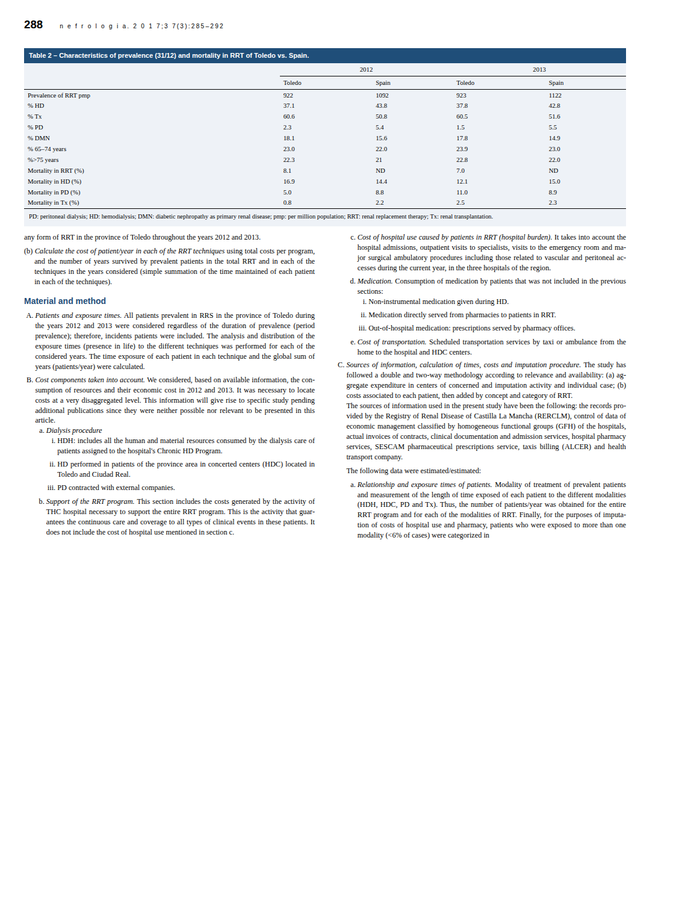288
n e f r o l o g i a. 2 0 1 7;3 7(3):285–292
Table 2 – Characteristics of prevalence (31/12) and mortality in RRT of Toledo vs. Spain.
| | 2012 | 2013 |
| --- | --- | --- |
| | Toledo | Spain | Toledo | Spain |
| Prevalence of RRT pmp | 922 | 1092 | 923 | 1122 |
| % HD | 37.1 | 43.8 | 37.8 | 42.8 |
| % Tx | 60.6 | 50.8 | 60.5 | 51.6 |
| % PD | 2.3 | 5.4 | 1.5 | 5.5 |
| % DMN | 18.1 | 15.6 | 17.8 | 14.9 |
| % 65–74 years | 23.0 | 22.0 | 23.9 | 23.0 |
| %>75 years | 22.3 | 21 | 22.8 | 22.0 |
| Mortality in RRT (%) | 8.1 | ND | 7.0 | ND |
| Mortality in HD (%) | 16.9 | 14.4 | 12.1 | 15.0 |
| Mortality in PD (%) | 5.0 | 8.8 | 11.0 | 8.9 |
| Mortality in Tx (%) | 0.8 | 2.2 | 2.5 | 2.3 |
PD: peritoneal dialysis; HD: hemodialysis; DMN: diabetic nephropathy as primary renal disease; pmp: per million population; RRT: renal replacement therapy; Tx: renal transplantation.
any form of RRT in the province of Toledo throughout the years 2012 and 2013.
(b) Calculate the cost of patient/year in each of the RRT techniques using total costs per program, and the number of years survived by prevalent patients in the total RRT and in each of the techniques in the years considered (simple summation of the time maintained of each patient in each of the techniques).
Material and method
Patients and exposure times. All patients prevalent in RRS in the province of Toledo during the years 2012 and 2013 were considered regardless of the duration of prevalence (period prevalence); therefore, incidents patients were included. The analysis and distribution of the exposure times (presence in life) to the different techniques was performed for each of the considered years. The time exposure of each patient in each technique and the global sum of years (patients/year) were calculated.
Cost components taken into account. We considered, based on available information, the consumption of resources and their economic cost in 2012 and 2013. It was necessary to locate costs at a very disaggregated level. This information will give rise to specific study pending additional publications since they were neither possible nor relevant to be presented in this article.
Dialysis procedure
HDH: includes all the human and material resources consumed by the dialysis care of patients assigned to the hospital's Chronic HD Program.
HD performed in patients of the province area in concerted centers (HDC) located in Toledo and Ciudad Real.
PD contracted with external companies.
Support of the RRT program. This section includes the costs generated by the activity of THC hospital necessary to support the entire RRT program. This is the activity that guarantees the continuous care and coverage to all types of clinical events in these patients. It does not include the cost of hospital use mentioned in section c.
Cost of hospital use caused by patients in RRT (hospital burden). It takes into account the hospital admissions, outpatient visits to specialists, visits to the emergency room and major surgical ambulatory procedures including those related to vascular and peritoneal accesses during the current year, in the three hospitals of the region.
Medication. Consumption of medication by patients that was not included in the previous sections:
Non-instrumental medication given during HD.
Medication directly served from pharmacies to patients in RRT.
Out-of-hospital medication: prescriptions served by pharmacy offices.
Cost of transportation. Scheduled transportation services by taxi or ambulance from the home to the hospital and HDC centers.
Sources of information, calculation of times, costs and imputation procedure. The study has followed a double and two-way methodology according to relevance and availability: (a) aggregate expenditure in centers of concerned and imputation activity and individual case; (b) costs associated to each patient, then added by concept and category of RRT.
The sources of information used in the present study have been the following: the records provided by the Registry of Renal Disease of Castilla La Mancha (RERCLM), control of data of economic management classified by homogeneous functional groups (GFH) of the hospitals, actual invoices of contracts, clinical documentation and admission services, hospital pharmacy services, SESCAM pharmaceutical prescriptions service, taxis billing (ALCER) and health transport company.
The following data were estimated/estimated:
Relationship and exposure times of patients. Modality of treatment of prevalent patients and measurement of the length of time exposed of each patient to the different modalities (HDH, HDC, PD and Tx). Thus, the number of patients/year was obtained for the entire RRT program and for each of the modalities of RRT. Finally, for the purposes of imputation of costs of hospital use and pharmacy, patients who were exposed to more than one modality (<6% of cases) were categorized in